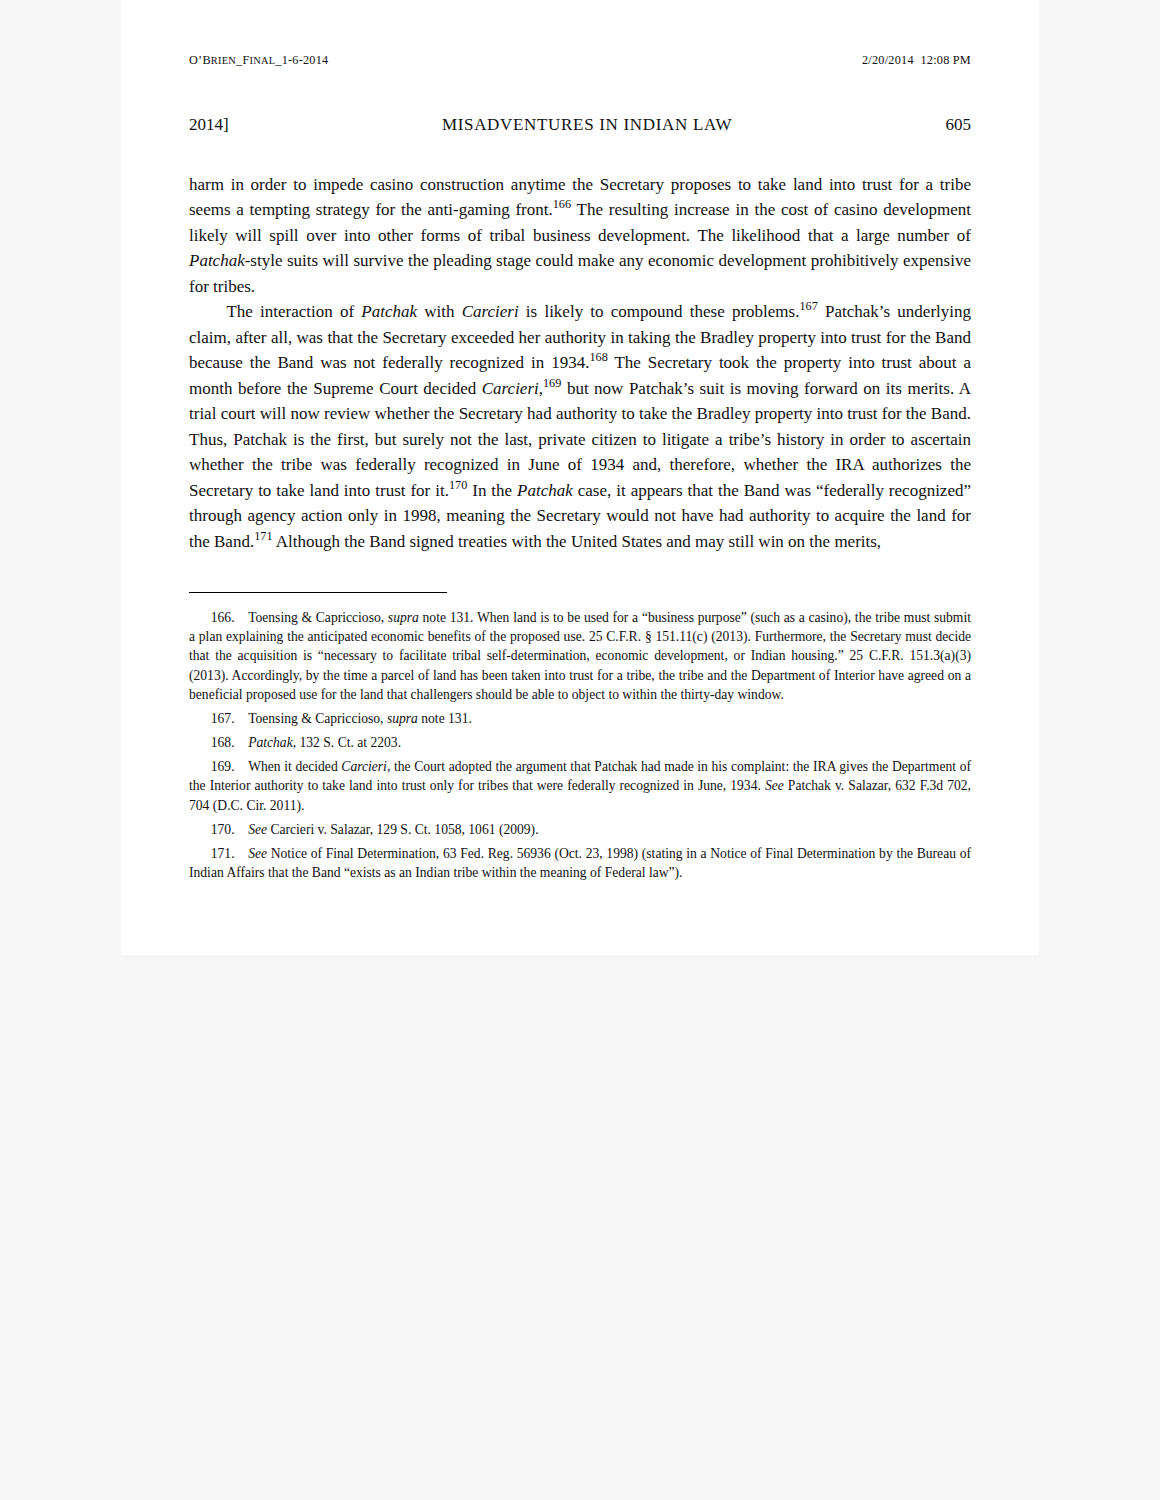O’BRIEN_FINAL_1-6-2014 2/20/2014 12:08 PM
2014] Misadventures in Indian Law 605
harm in order to impede casino construction anytime the Secretary proposes to take land into trust for a tribe seems a tempting strategy for the anti-gaming front.166 The resulting increase in the cost of casino development likely will spill over into other forms of tribal business development. The likelihood that a large number of Patchak-style suits will survive the pleading stage could make any economic development prohibitively expensive for tribes.
The interaction of Patchak with Carcieri is likely to compound these problems.167 Patchak’s underlying claim, after all, was that the Secretary exceeded her authority in taking the Bradley property into trust for the Band because the Band was not federally recognized in 1934.168 The Secretary took the property into trust about a month before the Supreme Court decided Carcieri,169 but now Patchak’s suit is moving forward on its merits. A trial court will now review whether the Secretary had authority to take the Bradley property into trust for the Band. Thus, Patchak is the first, but surely not the last, private citizen to litigate a tribe’s history in order to ascertain whether the tribe was federally recognized in June of 1934 and, therefore, whether the IRA authorizes the Secretary to take land into trust for it.170 In the Patchak case, it appears that the Band was “federally recognized” through agency action only in 1998, meaning the Secretary would not have had authority to acquire the land for the Band.171 Although the Band signed treaties with the United States and may still win on the merits,
166. Toensing & Capriccioso, supra note 131. When land is to be used for a “business purpose” (such as a casino), the tribe must submit a plan explaining the anticipated economic benefits of the proposed use. 25 C.F.R. § 151.11(c) (2013). Furthermore, the Secretary must decide that the acquisition is “necessary to facilitate tribal self-determination, economic development, or Indian housing.” 25 C.F.R. 151.3(a)(3) (2013). Accordingly, by the time a parcel of land has been taken into trust for a tribe, the tribe and the Department of Interior have agreed on a beneficial proposed use for the land that challengers should be able to object to within the thirty-day window.
167. Toensing & Capriccioso, supra note 131.
168. Patchak, 132 S. Ct. at 2203.
169. When it decided Carcieri, the Court adopted the argument that Patchak had made in his complaint: the IRA gives the Department of the Interior authority to take land into trust only for tribes that were federally recognized in June, 1934. See Patchak v. Salazar, 632 F.3d 702, 704 (D.C. Cir. 2011).
170. See Carcieri v. Salazar, 129 S. Ct. 1058, 1061 (2009).
171. See Notice of Final Determination, 63 Fed. Reg. 56936 (Oct. 23, 1998) (stating in a Notice of Final Determination by the Bureau of Indian Affairs that the Band “exists as an Indian tribe within the meaning of Federal law”).